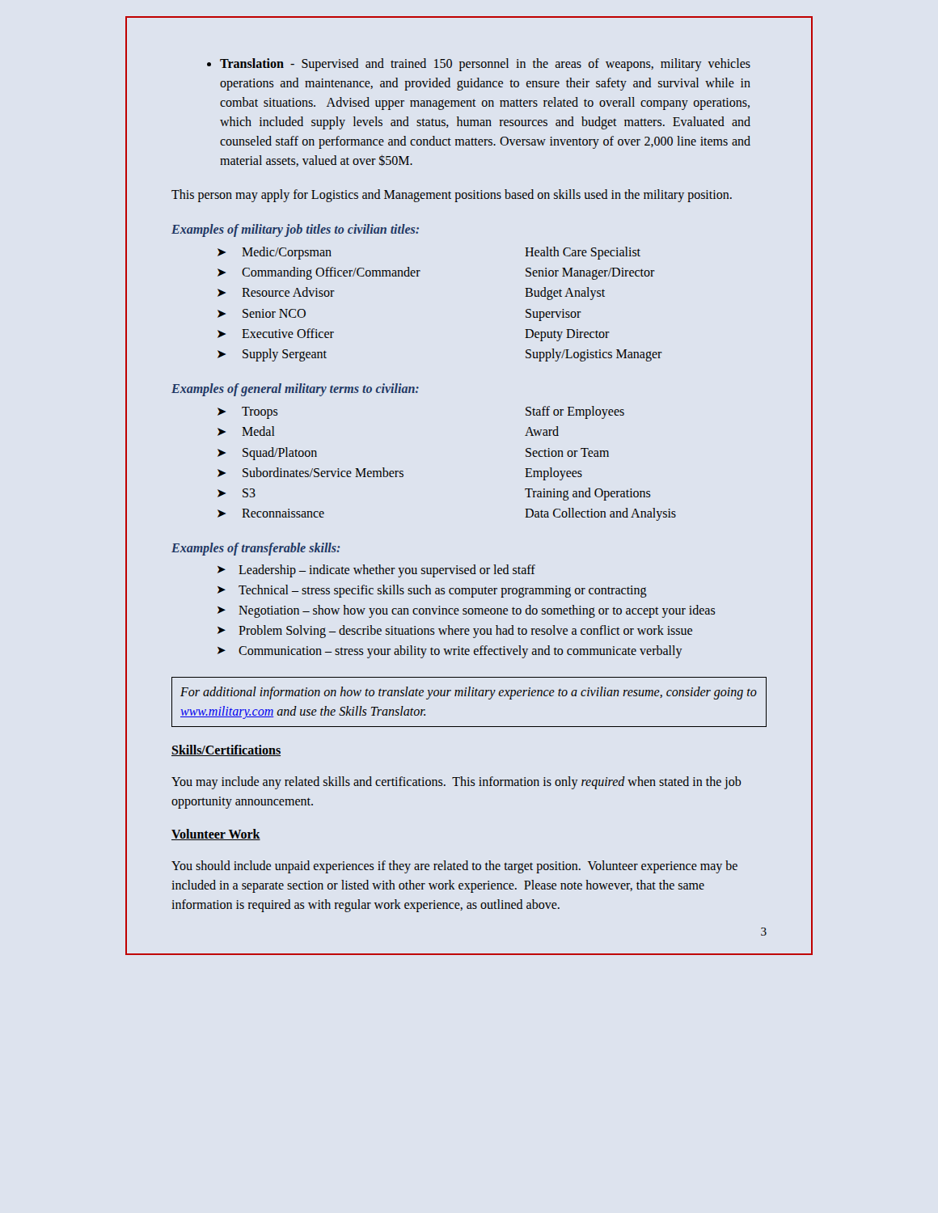Translation - Supervised and trained 150 personnel in the areas of weapons, military vehicles operations and maintenance, and provided guidance to ensure their safety and survival while in combat situations. Advised upper management on matters related to overall company operations, which included supply levels and status, human resources and budget matters. Evaluated and counseled staff on performance and conduct matters. Oversaw inventory of over 2,000 line items and material assets, valued at over $50M.
This person may apply for Logistics and Management positions based on skills used in the military position.
Examples of military job titles to civilian titles:
| ➤ | Medic/Corpsman | Health Care Specialist |
| ➤ | Commanding Officer/Commander | Senior Manager/Director |
| ➤ | Resource Advisor | Budget Analyst |
| ➤ | Senior NCO | Supervisor |
| ➤ | Executive Officer | Deputy Director |
| ➤ | Supply Sergeant | Supply/Logistics Manager |
Examples of general military terms to civilian:
| ➤ | Troops | Staff or Employees |
| ➤ | Medal | Award |
| ➤ | Squad/Platoon | Section or Team |
| ➤ | Subordinates/Service Members | Employees |
| ➤ | S3 | Training and Operations |
| ➤ | Reconnaissance | Data Collection and Analysis |
Examples of transferable skills:
Leadership – indicate whether you supervised or led staff
Technical – stress specific skills such as computer programming or contracting
Negotiation – show how you can convince someone to do something or to accept your ideas
Problem Solving – describe situations where you had to resolve a conflict or work issue
Communication – stress your ability to write effectively and to communicate verbally
For additional information on how to translate your military experience to a civilian resume, consider going to www.military.com and use the Skills Translator.
Skills/Certifications
You may include any related skills and certifications. This information is only required when stated in the job opportunity announcement.
Volunteer Work
You should include unpaid experiences if they are related to the target position. Volunteer experience may be included in a separate section or listed with other work experience. Please note however, that the same information is required as with regular work experience, as outlined above.
3